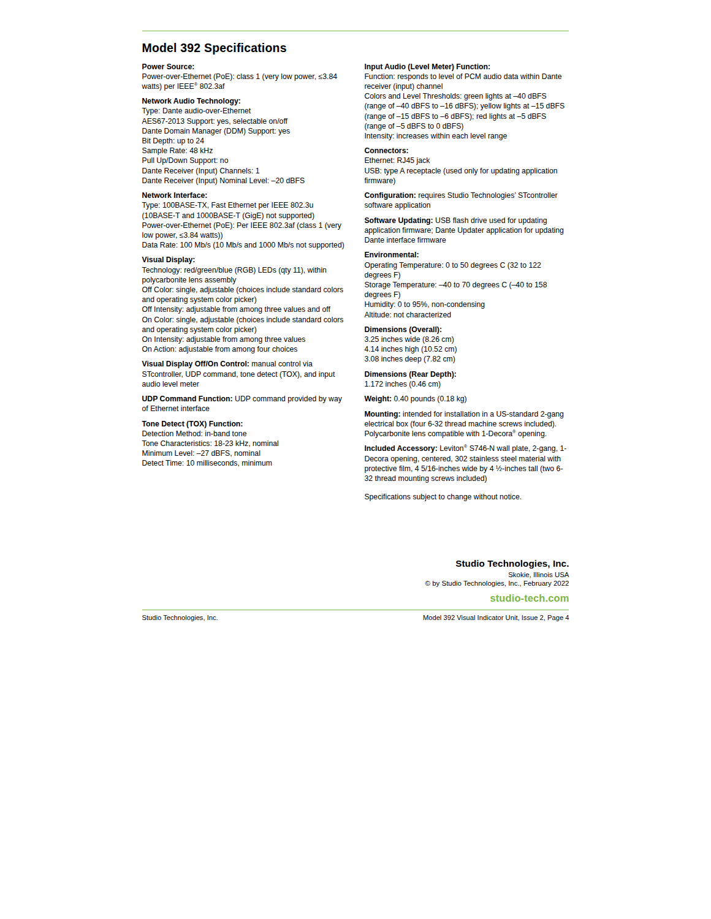Model 392 Specifications
Power Source:
Power-over-Ethernet (PoE): class 1 (very low power, ≤3.84 watts) per IEEE® 802.3af
Network Audio Technology:
Type: Dante audio-over-Ethernet
AES67-2013 Support: yes, selectable on/off
Dante Domain Manager (DDM) Support: yes
Bit Depth: up to 24
Sample Rate: 48 kHz
Pull Up/Down Support: no
Dante Receiver (Input) Channels: 1
Dante Receiver (Input) Nominal Level: –20 dBFS
Network Interface:
Type: 100BASE-TX, Fast Ethernet per IEEE 802.3u (10BASE-T and 1000BASE-T (GigE) not supported)
Power-over-Ethernet (PoE): Per IEEE 802.3af (class 1 (very low power, ≤3.84 watts))
Data Rate: 100 Mb/s (10 Mb/s and 1000 Mb/s not supported)
Visual Display:
Technology: red/green/blue (RGB) LEDs (qty 11), within polycarbonite lens assembly
Off Color: single, adjustable (choices include standard colors and operating system color picker)
Off Intensity: adjustable from among three values and off
On Color: single, adjustable (choices include standard colors and operating system color picker)
On Intensity: adjustable from among three values
On Action: adjustable from among four choices
Visual Display Off/On Control: manual control via STcontroller, UDP command, tone detect (TOX), and input audio level meter
UDP Command Function: UDP command provided by way of Ethernet interface
Tone Detect (TOX) Function:
Detection Method: in-band tone
Tone Characteristics: 18-23 kHz, nominal
Minimum Level: –27 dBFS, nominal
Detect Time: 10 milliseconds, minimum
Input Audio (Level Meter) Function:
Function: responds to level of PCM audio data within Dante receiver (input) channel
Colors and Level Thresholds: green lights at –40 dBFS (range of –40 dBFS to –16 dBFS); yellow lights at –15 dBFS (range of –15 dBFS to –6 dBFS); red lights at –5 dBFS (range of –5 dBFS to 0 dBFS)
Intensity: increases within each level range
Connectors:
Ethernet: RJ45 jack
USB: type A receptacle (used only for updating application firmware)
Configuration: requires Studio Technologies’ STcontroller software application
Software Updating: USB flash drive used for updating application firmware; Dante Updater application for updating Dante interface firmware
Environmental:
Operating Temperature: 0 to 50 degrees C (32 to 122 degrees F)
Storage Temperature: –40 to 70 degrees C (–40 to 158 degrees F)
Humidity: 0 to 95%, non-condensing
Altitude: not characterized
Dimensions (Overall):
3.25 inches wide (8.26 cm)
4.14 inches high (10.52 cm)
3.08 inches deep (7.82 cm)
Dimensions (Rear Depth):
1.172 inches (0.46 cm)
Weight: 0.40 pounds (0.18 kg)
Mounting: intended for installation in a US-standard 2-gang electrical box (four 6-32 thread machine screws included). Polycarbonite lens compatible with 1-Decora® opening.
Included Accessory: Leviton® S746-N wall plate, 2-gang, 1-Decora opening, centered, 302 stainless steel material with protective film, 4 5/16-inches wide by 4 ½-inches tall (two 6-32 thread mounting screws included)
Specifications subject to change without notice.
Studio Technologies, Inc.
Skokie, Illinois USA
© by Studio Technologies, Inc., February 2022
studio-tech.com
Studio Technologies, Inc.
Model 392 Visual Indicator Unit, Issue 2, Page 4